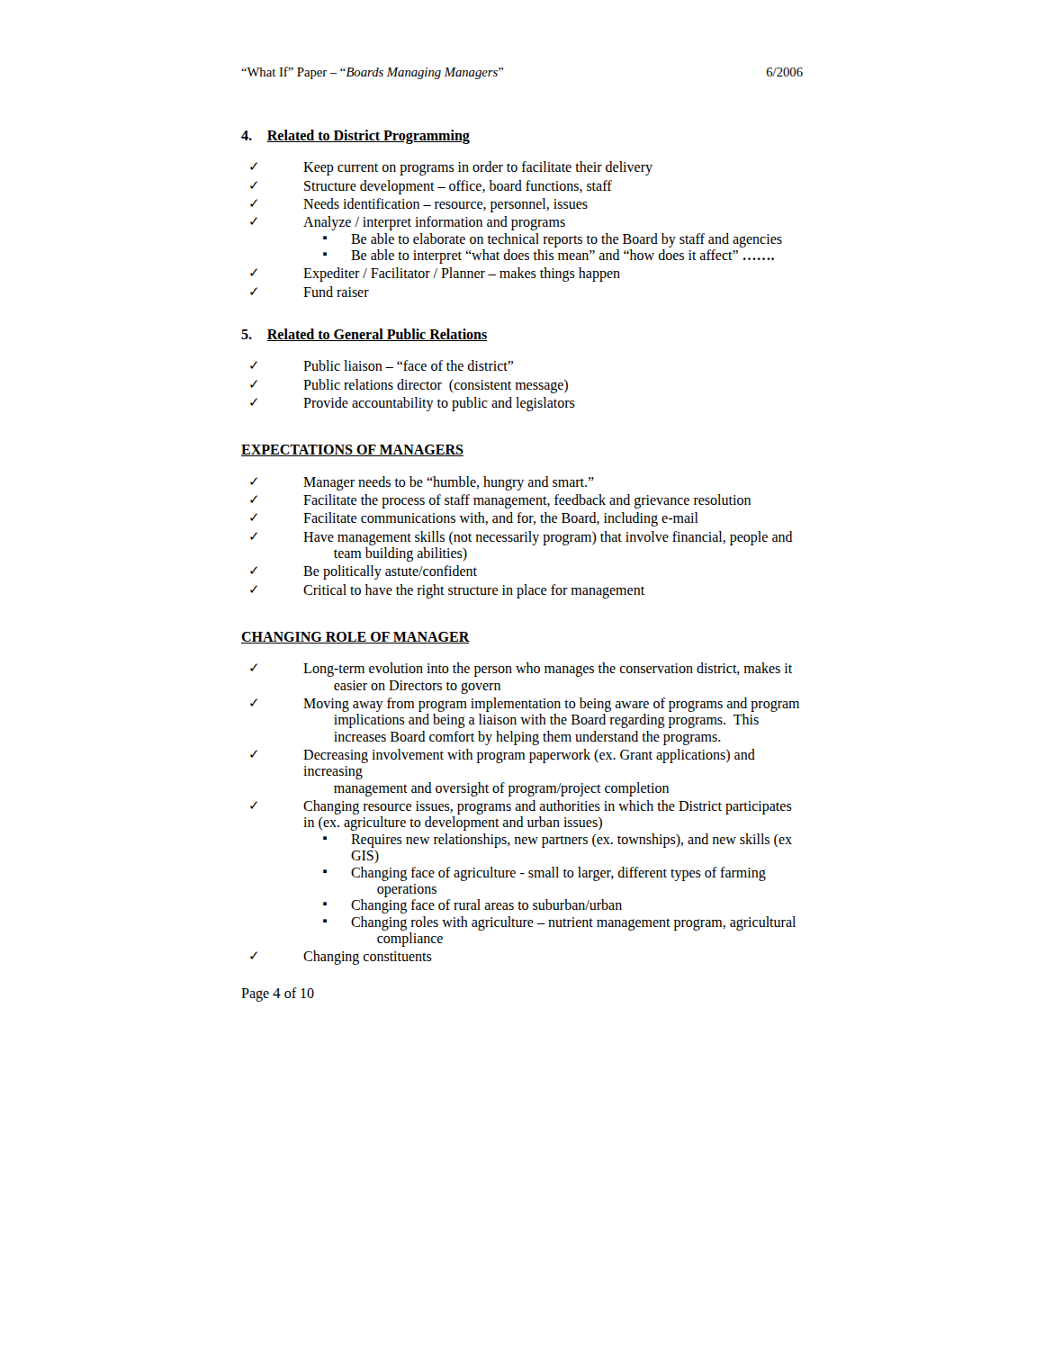“What If” Paper – “Boards Managing Managers”
6/2006
4. Related to District Programming
Keep current on programs in order to facilitate their delivery
Structure development – office, board functions, staff
Needs identification – resource, personnel, issues
Analyze / interpret information and programs
Be able to elaborate on technical reports to the Board by staff and agencies
Be able to interpret “what does this mean” and “how does it affect” …….
Expediter / Facilitator / Planner – makes things happen
Fund raiser
5. Related to General Public Relations
Public liaison – “face of the district”
Public relations director (consistent message)
Provide accountability to public and legislators
EXPECTATIONS OF MANAGERS
Manager needs to be “humble, hungry and smart.”
Facilitate the process of staff management, feedback and grievance resolution
Facilitate communications with, and for, the Board, including e-mail
Have management skills (not necessarily program) that involve financial, people andteam building abilities)
Be politically astute/confident
Critical to have the right structure in place for management
CHANGING ROLE OF MANAGER
Long-term evolution into the person who manages the conservation district, makes iteasier on Directors to govern
Moving away from program implementation to being aware of programs and programimplications and being a liaison with the Board regarding programs. This increases Board comfort by helping them understand the programs.
Decreasing involvement with program paperwork (ex. Grant applications) and increasingmanagement and oversight of program/project completion
Changing resource issues, programs and authorities in which the District participates in (ex. agriculture to development and urban issues)
Requires new relationships, new partners (ex. townships), and new skills (ex GIS)
Changing face of agriculture - small to larger, different types of farmingoperations
Changing face of rural areas to suburban/urban
Changing roles with agriculture – nutrient management program, agriculturalcompliance
Changing constituents
Page 4 of 10